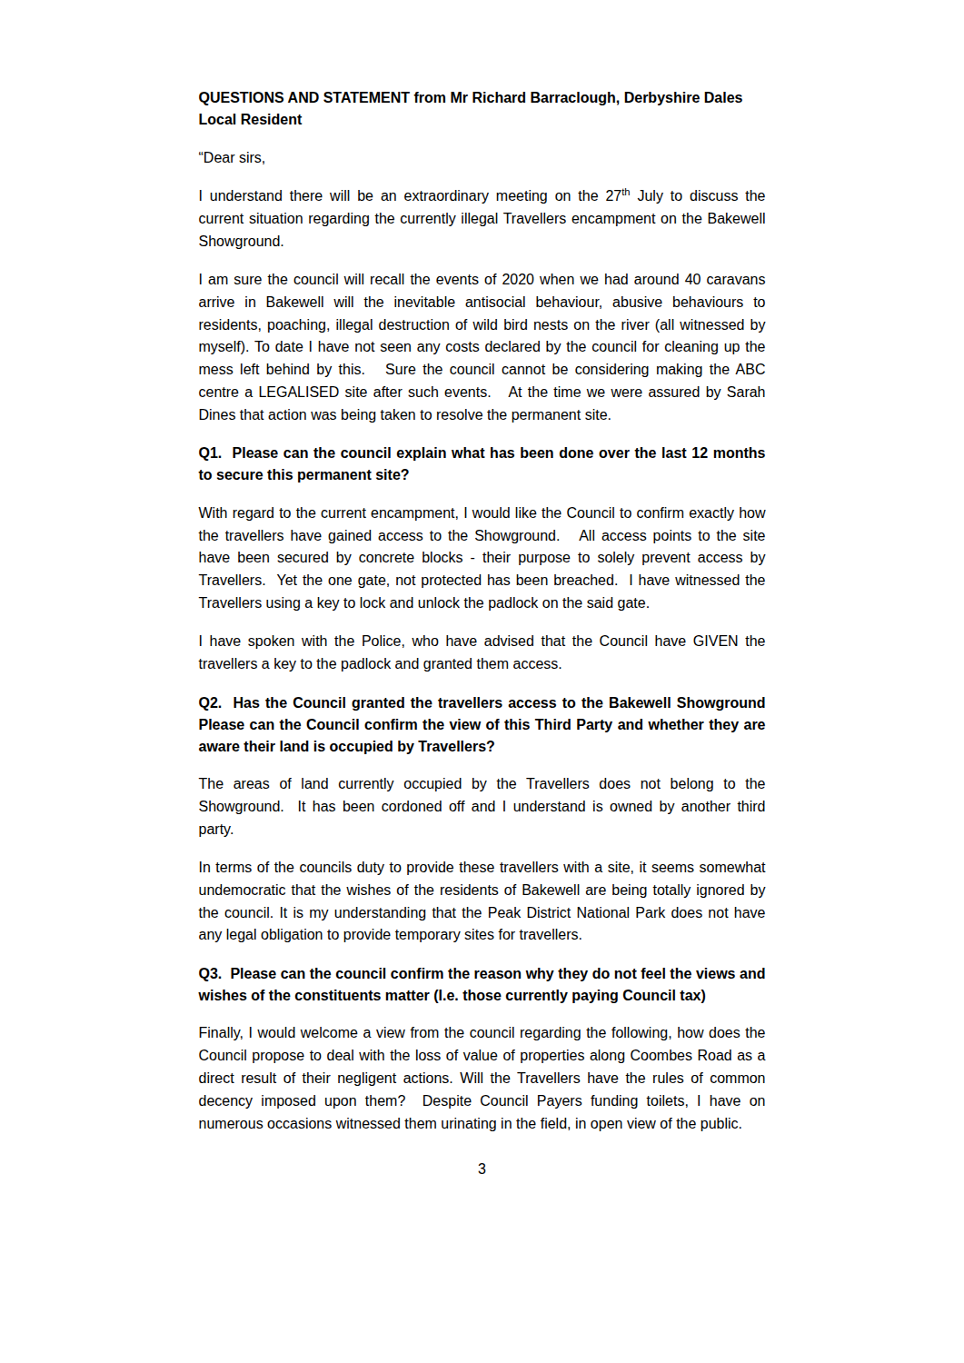QUESTIONS AND STATEMENT from Mr Richard Barraclough, Derbyshire Dales Local Resident
“Dear sirs,
I understand there will be an extraordinary meeting on the 27th July to discuss the current situation regarding the currently illegal Travellers encampment on the Bakewell Showground.
I am sure the council will recall the events of 2020 when we had around 40 caravans arrive in Bakewell will the inevitable antisocial behaviour, abusive behaviours to residents, poaching, illegal destruction of wild bird nests on the river (all witnessed by myself). To date I have not seen any costs declared by the council for cleaning up the mess left behind by this. Sure the council cannot be considering making the ABC centre a LEGALISED site after such events. At the time we were assured by Sarah Dines that action was being taken to resolve the permanent site.
Q1. Please can the council explain what has been done over the last 12 months to secure this permanent site?
With regard to the current encampment, I would like the Council to confirm exactly how the travellers have gained access to the Showground. All access points to the site have been secured by concrete blocks - their purpose to solely prevent access by Travellers. Yet the one gate, not protected has been breached. I have witnessed the Travellers using a key to lock and unlock the padlock on the said gate.
I have spoken with the Police, who have advised that the Council have GIVEN the travellers a key to the padlock and granted them access.
Q2. Has the Council granted the travellers access to the Bakewell Showground Please can the Council confirm the view of this Third Party and whether they are aware their land is occupied by Travellers?
The areas of land currently occupied by the Travellers does not belong to the Showground. It has been cordoned off and I understand is owned by another third party.
In terms of the councils duty to provide these travellers with a site, it seems somewhat undemocratic that the wishes of the residents of Bakewell are being totally ignored by the council. It is my understanding that the Peak District National Park does not have any legal obligation to provide temporary sites for travellers.
Q3. Please can the council confirm the reason why they do not feel the views and wishes of the constituents matter (I.e. those currently paying Council tax)
Finally, I would welcome a view from the council regarding the following, how does the Council propose to deal with the loss of value of properties along Coombes Road as a direct result of their negligent actions. Will the Travellers have the rules of common decency imposed upon them? Despite Council Payers funding toilets, I have on numerous occasions witnessed them urinating in the field, in open view of the public.
3